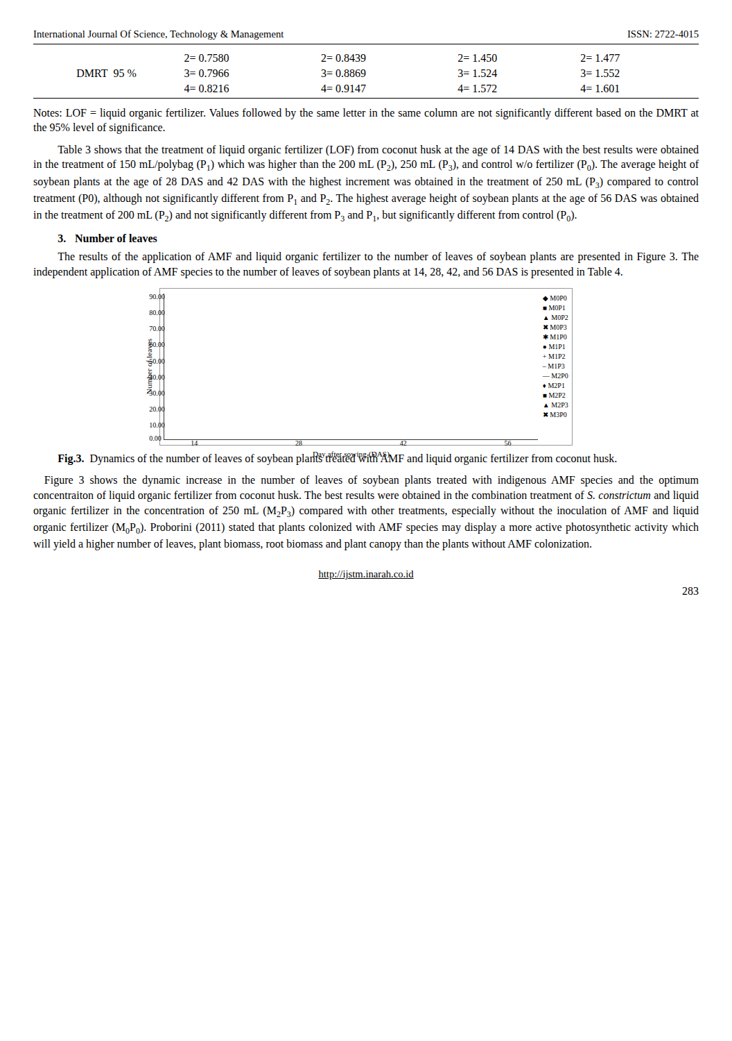International Journal Of Science, Technology & Management ISSN: 2722-4015
| | 2= 0.7580 | 2= 0.8439 | 2= 1.450 | 2= 1.477 |
| DMRT 95 % | 3= 0.7966 | 3= 0.8869 | 3= 1.524 | 3= 1.552 |
| | 4= 0.8216 | 4= 0.9147 | 4= 1.572 | 4= 1.601 |
Notes: LOF = liquid organic fertilizer. Values followed by the same letter in the same column are not significantly different based on the DMRT at the 95% level of significance.
Table 3 shows that the treatment of liquid organic fertilizer (LOF) from coconut husk at the age of 14 DAS with the best results were obtained in the treatment of 150 mL/polybag (P1) which was higher than the 200 mL (P2), 250 mL (P3), and control w/o fertilizer (P0). The average height of soybean plants at the age of 28 DAS and 42 DAS with the highest increment was obtained in the treatment of 250 mL (P3) compared to control treatment (P0), although not significantly different from P1 and P2. The highest average height of soybean plants at the age of 56 DAS was obtained in the treatment of 200 mL (P2) and not significantly different from P3 and P1, but significantly different from control (P0).
3. Number of leaves
The results of the application of AMF and liquid organic fertilizer to the number of leaves of soybean plants are presented in Figure 3. The independent application of AMF species to the number of leaves of soybean plants at 14, 28, 42, and 56 DAS is presented in Table 4.
Number of leaves 90.00 80.00 70.00 60.00 50.00 40.00 30.00 20.00 10.00 0.00 14 28 42 56 Day after sowing (DAS)
◆ M0P0 ■ M0P1 ▲ M0P2 ✖ M0P3 ✱ M1P0 ● M1P1 + M1P2 – M1P3 — M2P0 ♦ M2P1 ■ M2P2 ▲ M2P3 ✖ M3P0
Fig.3. Dynamics of the number of leaves of soybean plants treated with AMF and liquid organic fertilizer from coconut husk.
Figure 3 shows the dynamic increase in the number of leaves of soybean plants treated with indigenous AMF species and the optimum concentraiton of liquid organic fertilizer from coconut husk. The best results were obtained in the combination treatment of S. constrictum and liquid organic fertilizer in the concentration of 250 mL (M2P3) compared with other treatments, especially without the inoculation of AMF and liquid organic fertilizer (M0P0). Proborini (2011) stated that plants colonized with AMF species may display a more active photosynthetic activity which will yield a higher number of leaves, plant biomass, root biomass and plant canopy than the plants without AMF colonization.
http://ijstm.inarah.co.id
283